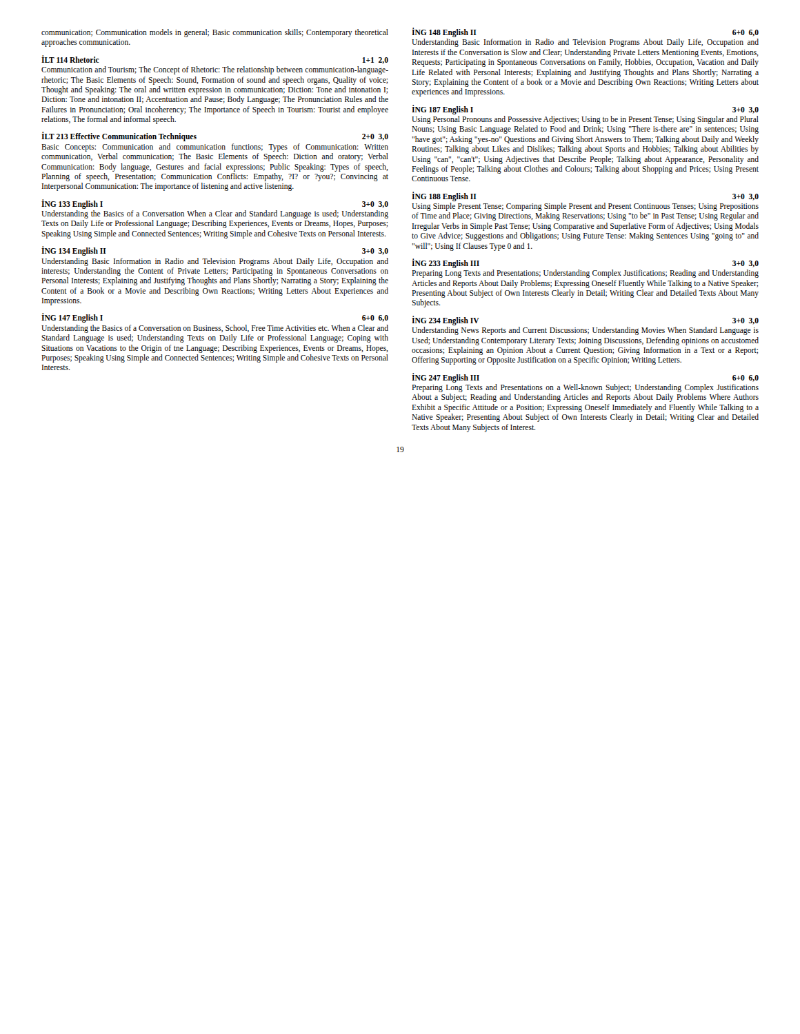communication; Communication models in general; Basic communication skills; Contemporary theoretical approaches communication.
İLT 114 Rhetoric 1+1 2,0
Communication and Tourism; The Concept of Rhetoric: The relationship between communication-language-rhetoric; The Basic Elements of Speech: Sound, Formation of sound and speech organs, Quality of voice; Thought and Speaking: The oral and written expression in communication; Diction: Tone and intonation I; Diction: Tone and intonation II; Accentuation and Pause; Body Language; The Pronunciation Rules and the Failures in Pronunciation; Oral incoherency; The Importance of Speech in Tourism: Tourist and employee relations, The formal and informal speech.
İLT 213 Effective Communication Techniques 2+0 3,0
Basic Concepts: Communication and communication functions; Types of Communication: Written communication, Verbal communication; The Basic Elements of Speech: Diction and oratory; Verbal Communication: Body language, Gestures and facial expressions; Public Speaking: Types of speech, Planning of speech, Presentation; Communication Conflicts: Empathy, ?I? or ?you?; Convincing at Interpersonal Communication: The importance of listening and active listening.
İNG 133 English I 3+0 3,0
Understanding the Basics of a Conversation When a Clear and Standard Language is used; Understanding Texts on Daily Life or Professional Language; Describing Experiences, Events or Dreams, Hopes, Purposes; Speaking Using Simple and Connected Sentences; Writing Simple and Cohesive Texts on Personal Interests.
İNG 134 English II 3+0 3,0
Understanding Basic Information in Radio and Television Programs About Daily Life, Occupation and interests; Understanding the Content of Private Letters; Participating in Spontaneous Conversations on Personal Interests; Explaining and Justifying Thoughts and Plans Shortly; Narrating a Story; Explaining the Content of a Book or a Movie and Describing Own Reactions; Writing Letters About Experiences and Impressions.
İNG 147 English I 6+0 6,0
Understanding the Basics of a Conversation on Business, School, Free Time Activities etc. When a Clear and Standard Language is used; Understanding Texts on Daily Life or Professional Language; Coping with Situations on Vacations to the Origin of tne Language; Describing Experiences, Events or Dreams, Hopes, Purposes; Speaking Using Simple and Connected Sentences; Writing Simple and Cohesive Texts on Personal Interests.
İNG 148 English II 6+0 6,0
Understanding Basic Information in Radio and Television Programs About Daily Life, Occupation and Interests if the Conversation is Slow and Clear; Understanding Private Letters Mentioning Events, Emotions, Requests; Participating in Spontaneous Conversations on Family, Hobbies, Occupation, Vacation and Daily Life Related with Personal Interests; Explaining and Justifying Thoughts and Plans Shortly; Narrating a Story; Explaining the Content of a book or a Movie and Describing Own Reactions; Writing Letters about experiences and Impressions.
İNG 187 English I 3+0 3,0
Using Personal Pronouns and Possessive Adjectives; Using to be in Present Tense; Using Singular and Plural Nouns; Using Basic Language Related to Food and Drink; Using "There is-there are" in sentences; Using "have got"; Asking "yes-no" Questions and Giving Short Answers to Them; Talking about Daily and Weekly Routines; Talking about Likes and Dislikes; Talking about Sports and Hobbies; Talking about Abilities by Using "can", "can't"; Using Adjectives that Describe People; Talking about Appearance, Personality and Feelings of People; Talking about Clothes and Colours; Talking about Shopping and Prices; Using Present Continuous Tense.
İNG 188 English II 3+0 3,0
Using Simple Present Tense; Comparing Simple Present and Present Continuous Tenses; Using Prepositions of Time and Place; Giving Directions, Making Reservations; Using "to be" in Past Tense; Using Regular and Irregular Verbs in Simple Past Tense; Using Comparative and Superlative Form of Adjectives; Using Modals to Give Advice; Suggestions and Obligations; Using Future Tense: Making Sentences Using "going to" and "will"; Using If Clauses Type 0 and 1.
İNG 233 English III 3+0 3,0
Preparing Long Texts and Presentations; Understanding Complex Justifications; Reading and Understanding Articles and Reports About Daily Problems; Expressing Oneself Fluently While Talking to a Native Speaker; Presenting About Subject of Own Interests Clearly in Detail; Writing Clear and Detailed Texts About Many Subjects.
İNG 234 English IV 3+0 3,0
Understanding News Reports and Current Discussions; Understanding Movies When Standard Language is Used; Understanding Contemporary Literary Texts; Joining Discussions, Defending opinions on accustomed occasions; Explaining an Opinion About a Current Question; Giving Information in a Text or a Report; Offering Supporting or Opposite Justification on a Specific Opinion; Writing Letters.
İNG 247 English III 6+0 6,0
Preparing Long Texts and Presentations on a Well-known Subject; Understanding Complex Justifications About a Subject; Reading and Understanding Articles and Reports About Daily Problems Where Authors Exhibit a Specific Attitude or a Position; Expressing Oneself Immediately and Fluently While Talking to a Native Speaker; Presenting About Subject of Own Interests Clearly in Detail; Writing Clear and Detailed Texts About Many Subjects of Interest.
19